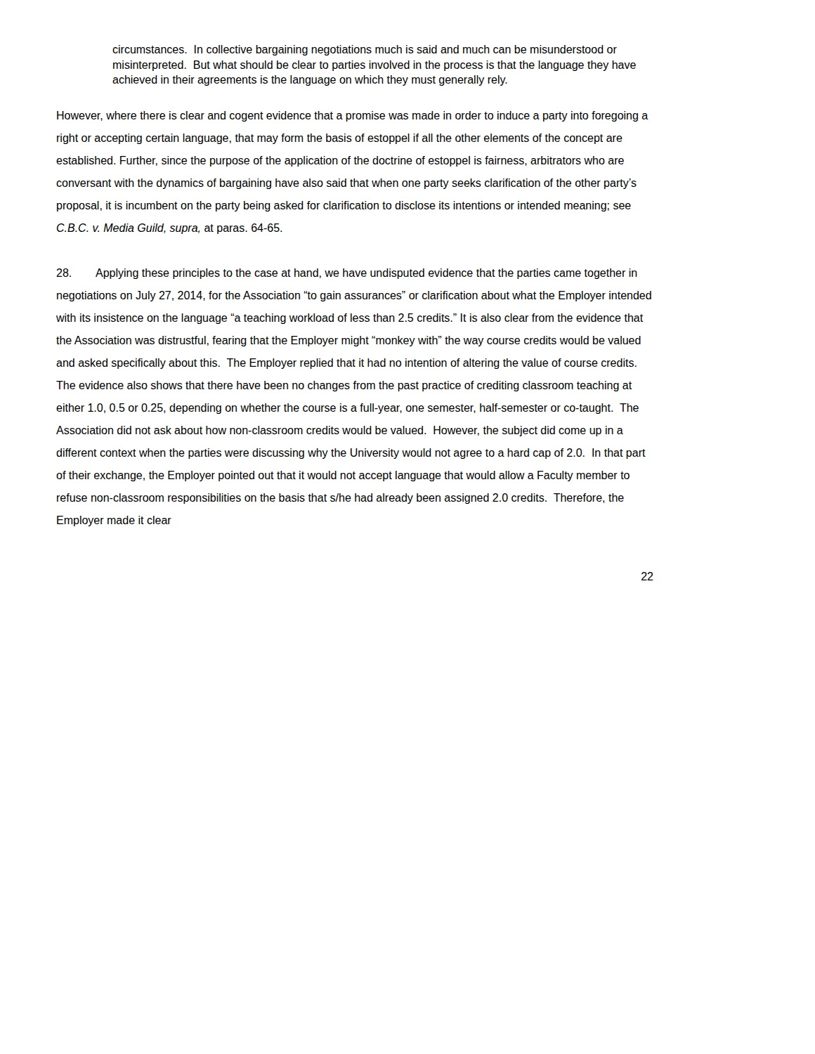circumstances. In collective bargaining negotiations much is said and much can be misunderstood or misinterpreted. But what should be clear to parties involved in the process is that the language they have achieved in their agreements is the language on which they must generally rely.
However, where there is clear and cogent evidence that a promise was made in order to induce a party into foregoing a right or accepting certain language, that may form the basis of estoppel if all the other elements of the concept are established. Further, since the purpose of the application of the doctrine of estoppel is fairness, arbitrators who are conversant with the dynamics of bargaining have also said that when one party seeks clarification of the other party’s proposal, it is incumbent on the party being asked for clarification to disclose its intentions or intended meaning; see C.B.C. v. Media Guild, supra, at paras. 64-65.
28. Applying these principles to the case at hand, we have undisputed evidence that the parties came together in negotiations on July 27, 2014, for the Association “to gain assurances” or clarification about what the Employer intended with its insistence on the language “a teaching workload of less than 2.5 credits.” It is also clear from the evidence that the Association was distrustful, fearing that the Employer might “monkey with” the way course credits would be valued and asked specifically about this. The Employer replied that it had no intention of altering the value of course credits. The evidence also shows that there have been no changes from the past practice of crediting classroom teaching at either 1.0, 0.5 or 0.25, depending on whether the course is a full-year, one semester, half-semester or co-taught. The Association did not ask about how non-classroom credits would be valued. However, the subject did come up in a different context when the parties were discussing why the University would not agree to a hard cap of 2.0. In that part of their exchange, the Employer pointed out that it would not accept language that would allow a Faculty member to refuse non-classroom responsibilities on the basis that s/he had already been assigned 2.0 credits. Therefore, the Employer made it clear
22